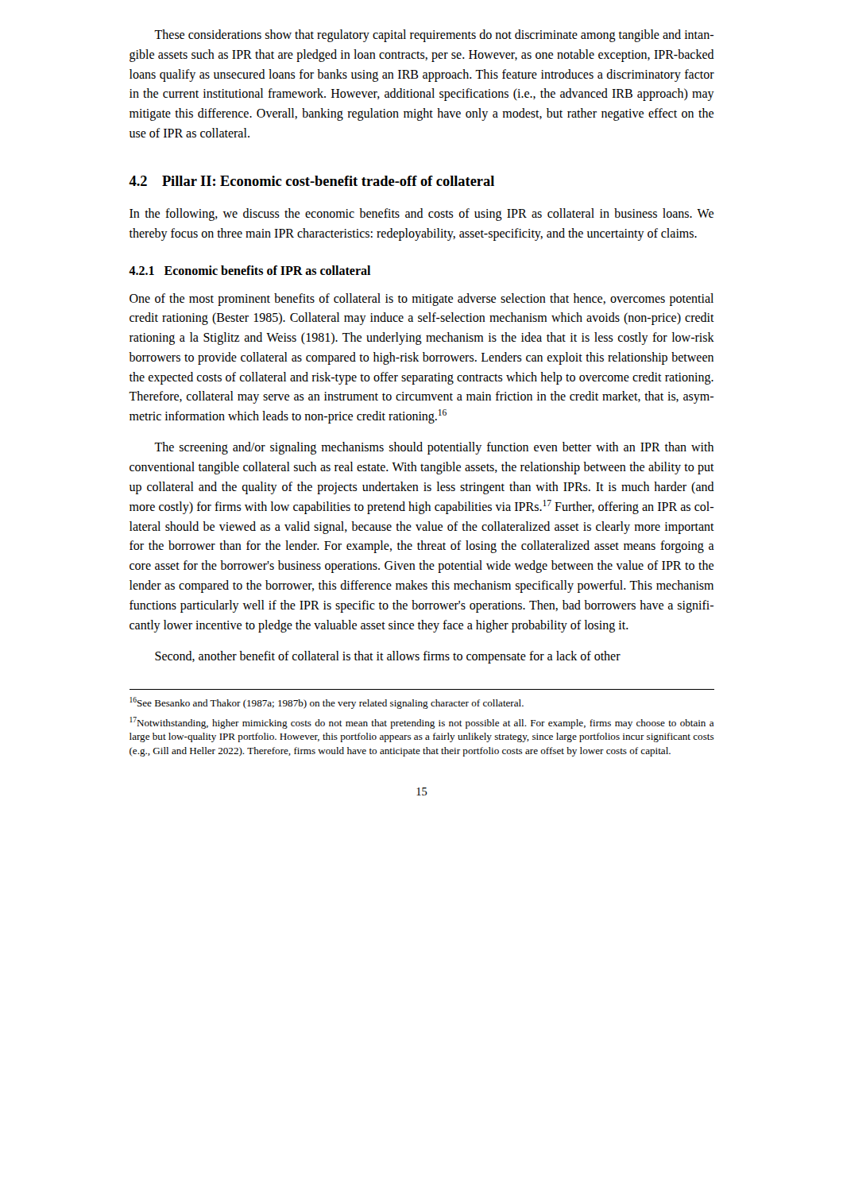These considerations show that regulatory capital requirements do not discriminate among tangible and intangible assets such as IPR that are pledged in loan contracts, per se. However, as one notable exception, IPR-backed loans qualify as unsecured loans for banks using an IRB approach. This feature introduces a discriminatory factor in the current institutional framework. However, additional specifications (i.e., the advanced IRB approach) may mitigate this difference. Overall, banking regulation might have only a modest, but rather negative effect on the use of IPR as collateral.
4.2 Pillar II: Economic cost-benefit trade-off of collateral
In the following, we discuss the economic benefits and costs of using IPR as collateral in business loans. We thereby focus on three main IPR characteristics: redeployability, asset-specificity, and the uncertainty of claims.
4.2.1 Economic benefits of IPR as collateral
One of the most prominent benefits of collateral is to mitigate adverse selection that hence, overcomes potential credit rationing (Bester 1985). Collateral may induce a self-selection mechanism which avoids (non-price) credit rationing a la Stiglitz and Weiss (1981). The underlying mechanism is the idea that it is less costly for low-risk borrowers to provide collateral as compared to high-risk borrowers. Lenders can exploit this relationship between the expected costs of collateral and risk-type to offer separating contracts which help to overcome credit rationing. Therefore, collateral may serve as an instrument to circumvent a main friction in the credit market, that is, asymmetric information which leads to non-price credit rationing.16
The screening and/or signaling mechanisms should potentially function even better with an IPR than with conventional tangible collateral such as real estate. With tangible assets, the relationship between the ability to put up collateral and the quality of the projects undertaken is less stringent than with IPRs. It is much harder (and more costly) for firms with low capabilities to pretend high capabilities via IPRs.17 Further, offering an IPR as collateral should be viewed as a valid signal, because the value of the collateralized asset is clearly more important for the borrower than for the lender. For example, the threat of losing the collateralized asset means forgoing a core asset for the borrower's business operations. Given the potential wide wedge between the value of IPR to the lender as compared to the borrower, this difference makes this mechanism specifically powerful. This mechanism functions particularly well if the IPR is specific to the borrower's operations. Then, bad borrowers have a significantly lower incentive to pledge the valuable asset since they face a higher probability of losing it.
Second, another benefit of collateral is that it allows firms to compensate for a lack of other
16See Besanko and Thakor (1987a; 1987b) on the very related signaling character of collateral.
17Notwithstanding, higher mimicking costs do not mean that pretending is not possible at all. For example, firms may choose to obtain a large but low-quality IPR portfolio. However, this portfolio appears as a fairly unlikely strategy, since large portfolios incur significant costs (e.g., Gill and Heller 2022). Therefore, firms would have to anticipate that their portfolio costs are offset by lower costs of capital.
15